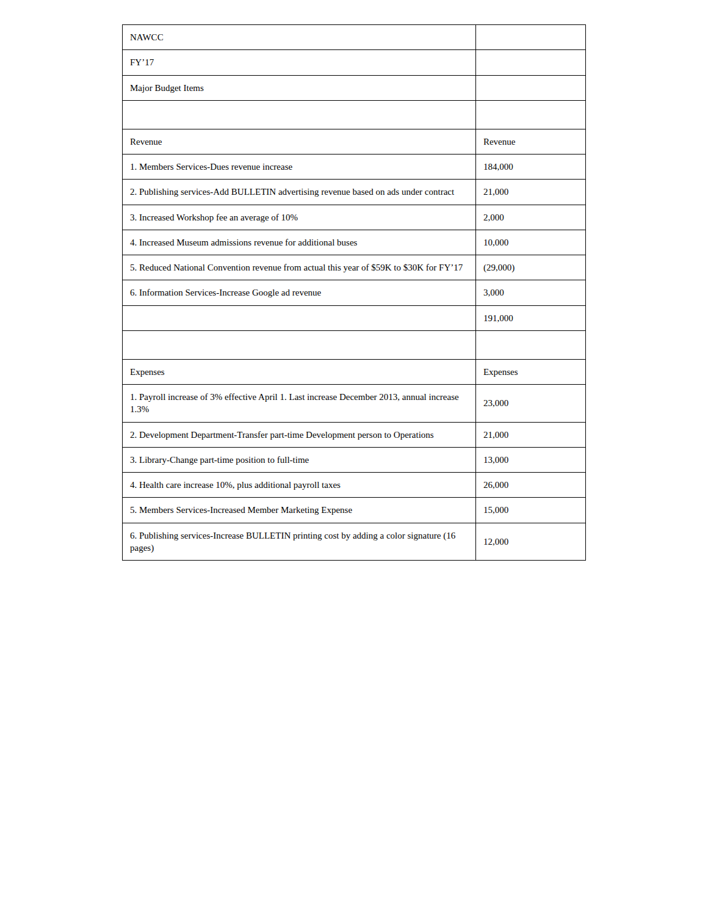| NAWCC | |
| FY’17 | |
| Major Budget Items | |
| Revenue | Revenue |
| 1. Members Services-Dues revenue increase | 184,000 |
| 2. Publishing services-Add BULLETIN advertising revenue based on ads under contract | 21,000 |
| 3. Increased Workshop fee an average of 10% | 2,000 |
| 4. Increased Museum admissions revenue for additional buses | 10,000 |
| 5. Reduced National Convention revenue from actual this year of $59K to $30K for FY’17 | (29,000) |
| 6. Information Services-Increase Google ad revenue | 3,000 |
| | 191,000 |
| Expenses | Expenses |
| 1. Payroll increase of 3% effective April 1. Last increase December 2013, annual increase 1.3% | 23,000 |
| 2. Development Department-Transfer part-time Development person to Operations | 21,000 |
| 3. Library-Change part-time position to full-time | 13,000 |
| 4. Health care increase 10%, plus additional payroll taxes | 26,000 |
| 5. Members Services-Increased Member Marketing Expense | 15,000 |
| 6. Publishing services-Increase BULLETIN printing cost by adding a color signature (16 pages) | 12,000 |